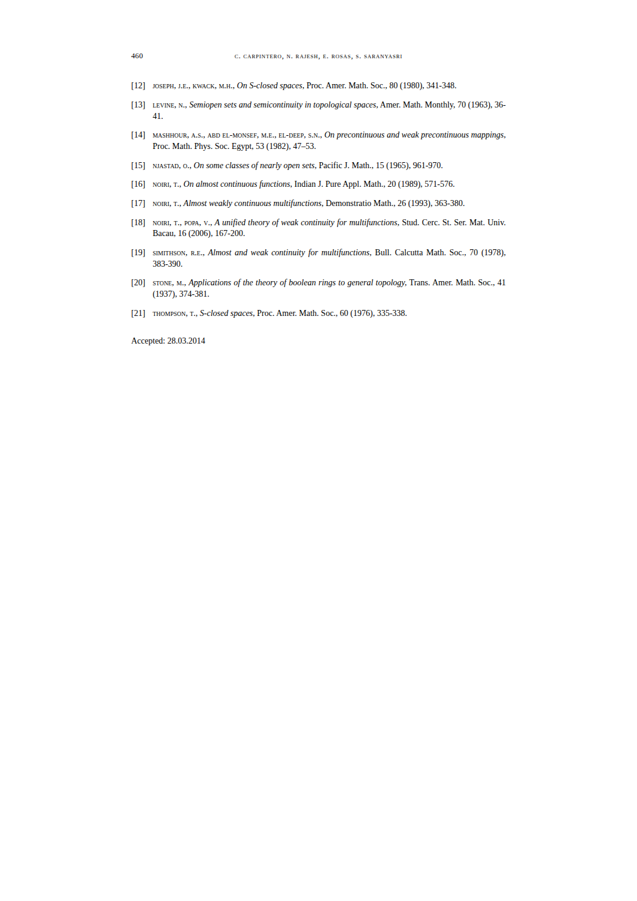460 C. Carpintero, N. Rajesh, E. Rosas, S. Saranyasri
[12] Joseph, J.E., Kwack, M.H., On S-closed spaces, Proc. Amer. Math. Soc., 80 (1980), 341-348.
[13] Levine, N., Semiopen sets and semicontinuity in topological spaces, Amer. Math. Monthly, 70 (1963), 36-41.
[14] Mashhour, A.S., Abd El-Monsef, M.E., El-Deep, S.N., On precontinuous and weak precontinuous mappings, Proc. Math. Phys. Soc. Egypt, 53 (1982), 47–53.
[15] Njastad, O., On some classes of nearly open sets, Pacific J. Math., 15 (1965), 961-970.
[16] Noiri, T., On almost continuous functions, Indian J. Pure Appl. Math., 20 (1989), 571-576.
[17] Noiri, T., Almost weakly continuous multifunctions, Demonstratio Math., 26 (1993), 363-380.
[18] Noiri, T., Popa, V., A unified theory of weak continuity for multifunctions, Stud. Cerc. St. Ser. Mat. Univ. Bacau, 16 (2006), 167-200.
[19] Simithson, R.E., Almost and weak continuity for multifunctions, Bull. Calcutta Math. Soc., 70 (1978), 383-390.
[20] Stone, M., Applications of the theory of boolean rings to general topology, Trans. Amer. Math. Soc., 41 (1937), 374-381.
[21] Thompson, T., S-closed spaces, Proc. Amer. Math. Soc., 60 (1976), 335-338.
Accepted: 28.03.2014